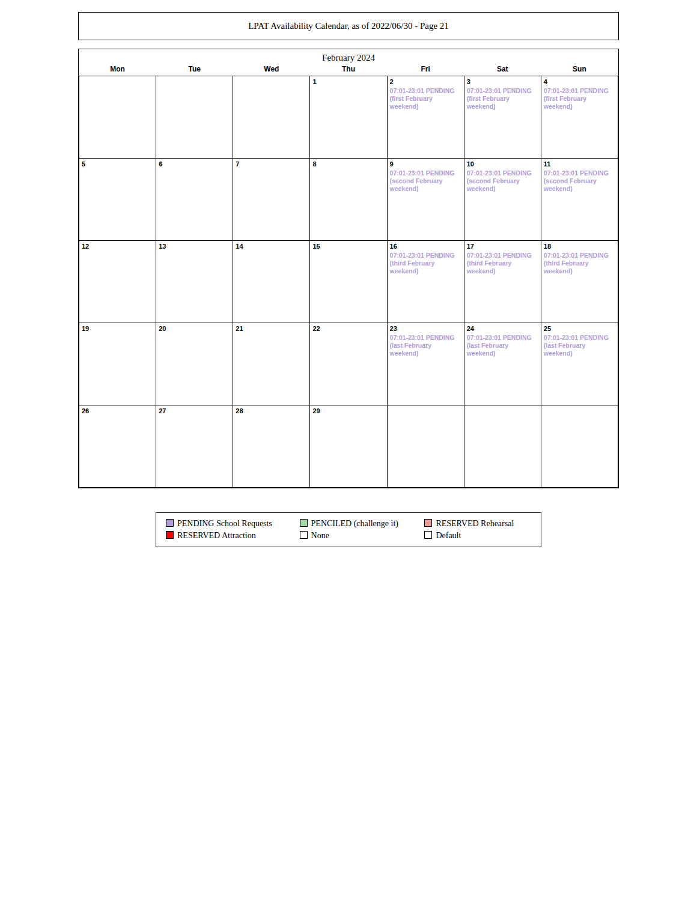LPAT Availability Calendar, as of 2022/06/30 - Page 21
February 2024
| Mon | Tue | Wed | Thu | Fri | Sat | Sun |
| --- | --- | --- | --- | --- | --- | --- |
| | | | 1 | 2 07:01-23:01 PENDING (first February weekend) | 3 07:01-23:01 PENDING (first February weekend) | 4 07:01-23:01 PENDING (first February weekend) |
| 5 | 6 | 7 | 8 | 9 07:01-23:01 PENDING (second February weekend) | 10 07:01-23:01 PENDING (second February weekend) | 11 07:01-23:01 PENDING (second February weekend) |
| 12 | 13 | 14 | 15 | 16 07:01-23:01 PENDING (third February weekend) | 17 07:01-23:01 PENDING (third February weekend) | 18 07:01-23:01 PENDING (third February weekend) |
| 19 | 20 | 21 | 22 | 23 07:01-23:01 PENDING (last February weekend) | 24 07:01-23:01 PENDING (last February weekend) | 25 07:01-23:01 PENDING (last February weekend) |
| 26 | 27 | 28 | 29 | | | |
| PENDING School Requests | PENCILED (challenge it) | RESERVED Rehearsal |
| RESERVED Attraction | None | Default |